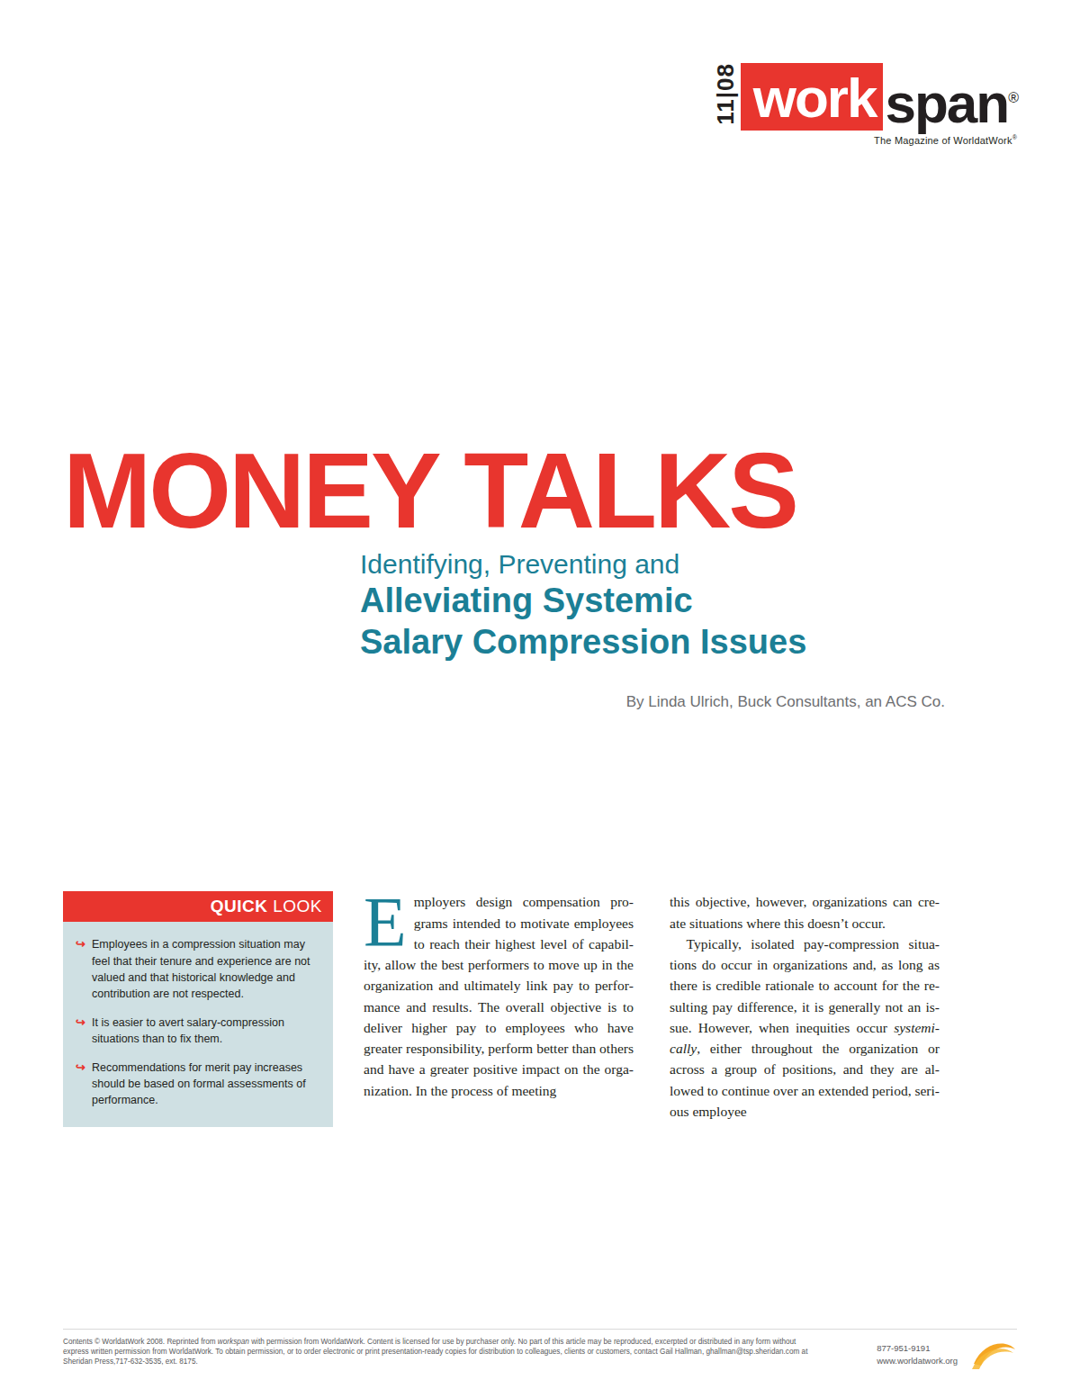11|08
work span®
The Magazine of WorldatWork®
MONEY TALKS
Identifying, Preventing and Alleviating Systemic
Salary Compression Issues
By Linda Ulrich, Buck Consultants, an ACS Co.
QUICK LOOK
Employees in a compression situation may feel that their tenure and experience are not valued and that historical knowledge and contribution are not respected.
It is easier to avert salary-compression situations than to fix them.
Recommendations for merit pay increases should be based on formal assessments of performance.
Employers design compensation programs intended to motivate employees to reach their highest level of capability, allow the best performers to move up in the organization and ultimately link pay to performance and results. The overall objective is to deliver higher pay to employees who have greater responsibility, perform better than others and have a greater positive impact on the organization. In the process of meeting
this objective, however, organizations can create situations where this doesn’t occur.
Typically, isolated pay-compression situations do occur in organizations and, as long as there is credible rationale to account for the resulting pay difference, it is generally not an issue. However, when inequities occur systemically, either throughout the organization or across a group of positions, and they are allowed to continue over an extended period, serious employee
Contents © WorldatWork 2008. Reprinted from workspan with permission from WorldatWork. Content is licensed for use by purchaser only. No part of this article may be reproduced, excerpted or distributed in any form without express written permission from WorldatWork. To obtain permission, or to order electronic or print presentation-ready copies for distribution to colleagues, clients or customers, contact Gail Hallman, ghallman@tsp.sheridan.com at Sheridan Press,717-632-3535, ext. 8175.
877-951-9191
www.worldatwork.org